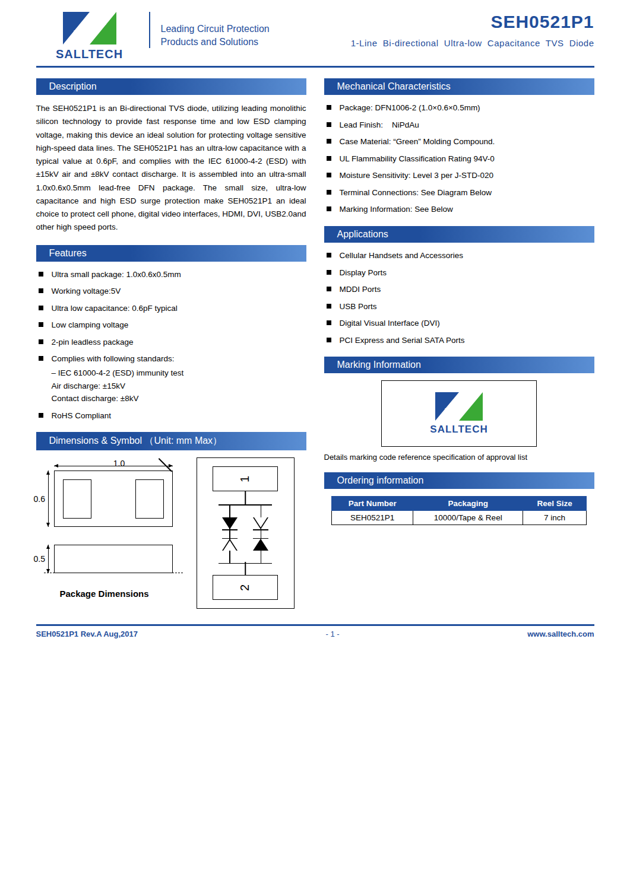SALLTECH
Leading Circuit Protection
Products and Solutions
SEH0521P1
1-Line Bi-directional Ultra-low Capacitance TVS Diode
Description
The SEH0521P1 is an Bi-directional TVS diode, utilizing leading monolithic silicon technology to provide fast response time and low ESD clamping voltage, making this device an ideal solution for protecting voltage sensitive high-speed data lines. The SEH0521P1 has an ultra-low capacitance with a typical value at 0.6pF, and complies with the IEC 61000-4-2 (ESD) with ±15kV air and ±8kV contact discharge. It is assembled into an ultra-small 1.0x0.6x0.5mm lead-free DFN package. The small size, ultra-low capacitance and high ESD surge protection make SEH0521P1 an ideal choice to protect cell phone, digital video interfaces, HDMI, DVI, USB2.0and other high speed ports.
Features
Ultra small package: 1.0x0.6x0.5mm
Working voltage:5V
Ultra low capacitance: 0.6pF typical
Low clamping voltage
2-pin leadless package
Complies with following standards:
– IEC 61000-4-2 (ESD) immunity test
Air discharge: ±15kV
Contact discharge: ±8kV
RoHS Compliant
Dimensions & Symbol （Unit: mm Max）
1.0
0.6
0.5
Package Dimensions
1
2
Mechanical Characteristics
Package: DFN1006-2 (1.0×0.6×0.5mm)
Lead Finish: NiPdAu
Case Material: “Green” Molding Compound.
UL Flammability Classification Rating 94V-0
Moisture Sensitivity: Level 3 per J-STD-020
Terminal Connections: See Diagram Below
Marking Information: See Below
Applications
Cellular Handsets and Accessories
Display Ports
MDDI Ports
USB Ports
Digital Visual Interface (DVI)
PCI Express and Serial SATA Ports
Marking Information
SALLTECH
Details marking code reference specification of approval list
Ordering information
| Part Number | Packaging | Reel Size |
| --- | --- | --- |
| SEH0521P1 | 10000/Tape & Reel | 7 inch |
SEH0521P1 Rev.A Aug,2017
- 1 -
www.salltech.com